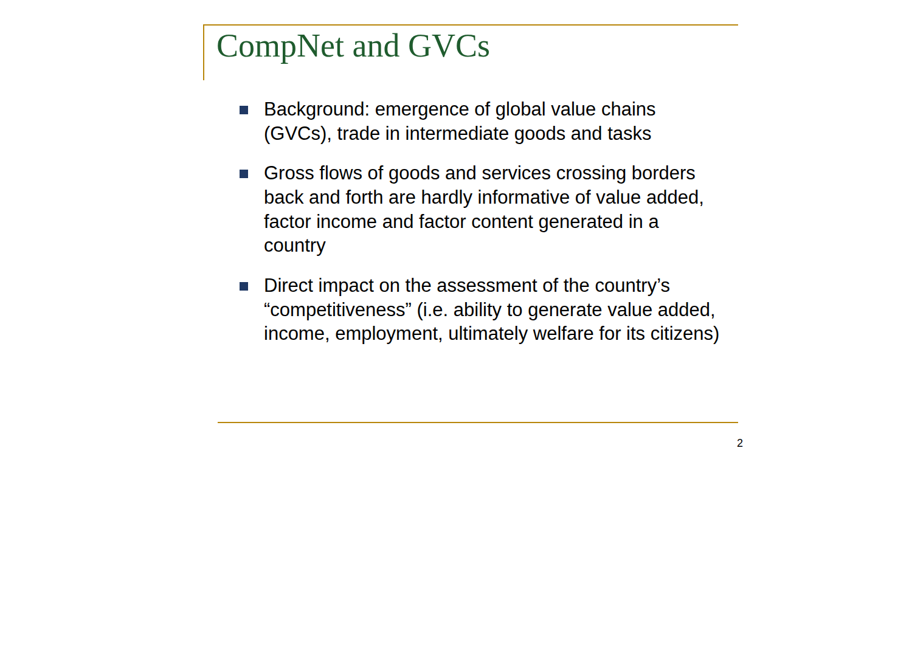CompNet and GVCs
Background: emergence of global value chains (GVCs), trade in intermediate goods and tasks
Gross flows of goods and services crossing borders back and forth are hardly informative of value added, factor income and factor content generated in a country
Direct impact on the assessment of the country’s “competitiveness” (i.e. ability to generate value added, income, employment, ultimately welfare for its citizens)
2